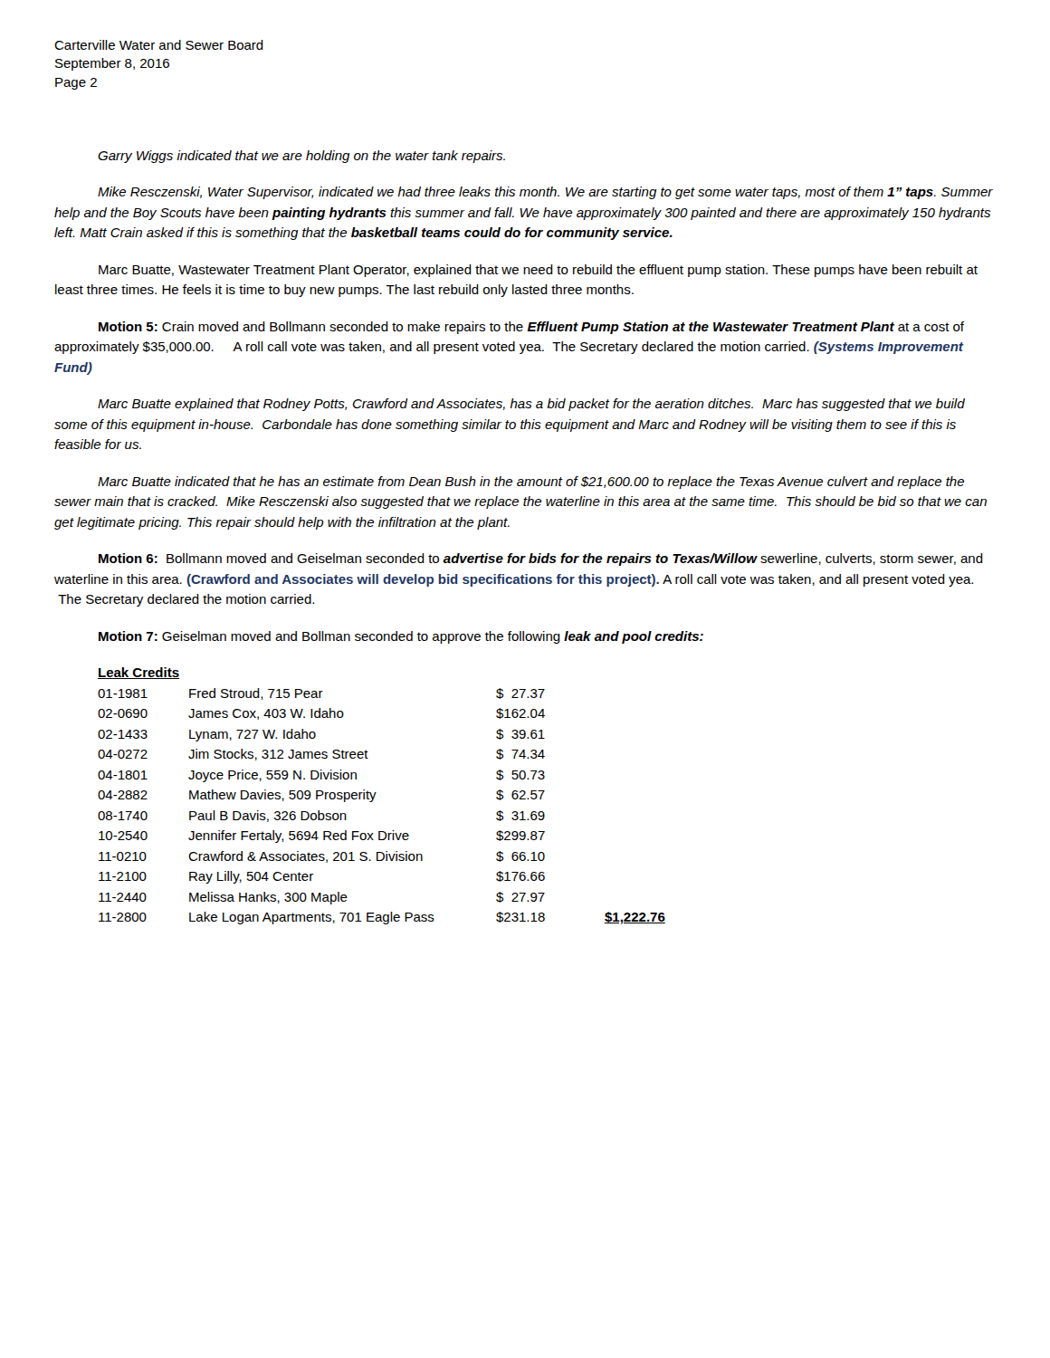Carterville Water and Sewer Board
September 8, 2016
Page 2
Garry Wiggs indicated that we are holding on the water tank repairs.
Mike Resczenski, Water Supervisor, indicated we had three leaks this month. We are starting to get some water taps, most of them 1” taps. Summer help and the Boy Scouts have been painting hydrants this summer and fall. We have approximately 300 painted and there are approximately 150 hydrants left. Matt Crain asked if this is something that the basketball teams could do for community service.
Marc Buatte, Wastewater Treatment Plant Operator, explained that we need to rebuild the effluent pump station. These pumps have been rebuilt at least three times. He feels it is time to buy new pumps. The last rebuild only lasted three months.
Motion 5: Crain moved and Bollmann seconded to make repairs to the Effluent Pump Station at the Wastewater Treatment Plant at a cost of approximately $35,000.00. A roll call vote was taken, and all present voted yea. The Secretary declared the motion carried. (Systems Improvement Fund)
Marc Buatte explained that Rodney Potts, Crawford and Associates, has a bid packet for the aeration ditches. Marc has suggested that we build some of this equipment in-house. Carbondale has done something similar to this equipment and Marc and Rodney will be visiting them to see if this is feasible for us.
Marc Buatte indicated that he has an estimate from Dean Bush in the amount of $21,600.00 to replace the Texas Avenue culvert and replace the sewer main that is cracked. Mike Resczenski also suggested that we replace the waterline in this area at the same time. This should be bid so that we can get legitimate pricing. This repair should help with the infiltration at the plant.
Motion 6: Bollmann moved and Geiselman seconded to advertise for bids for the repairs to Texas/Willow sewerline, culverts, storm sewer, and waterline in this area. (Crawford and Associates will develop bid specifications for this project). A roll call vote was taken, and all present voted yea. The Secretary declared the motion carried.
Motion 7: Geiselman moved and Bollman seconded to approve the following leak and pool credits:
Leak Credits
| 01-1981 | Fred Stroud, 715 Pear | $ 27.37 | |
| 02-0690 | James Cox, 403 W. Idaho | $162.04 | |
| 02-1433 | Lynam, 727 W. Idaho | $ 39.61 | |
| 04-0272 | Jim Stocks, 312 James Street | $ 74.34 | |
| 04-1801 | Joyce Price, 559 N. Division | $ 50.73 | |
| 04-2882 | Mathew Davies, 509 Prosperity | $ 62.57 | |
| 08-1740 | Paul B Davis, 326 Dobson | $ 31.69 | |
| 10-2540 | Jennifer Fertaly, 5694 Red Fox Drive | $299.87 | |
| 11-0210 | Crawford & Associates, 201 S. Division | $ 66.10 | |
| 11-2100 | Ray Lilly, 504 Center | $176.66 | |
| 11-2440 | Melissa Hanks, 300 Maple | $ 27.97 | |
| 11-2800 | Lake Logan Apartments, 701 Eagle Pass | $231.18 | $1,222.76 |